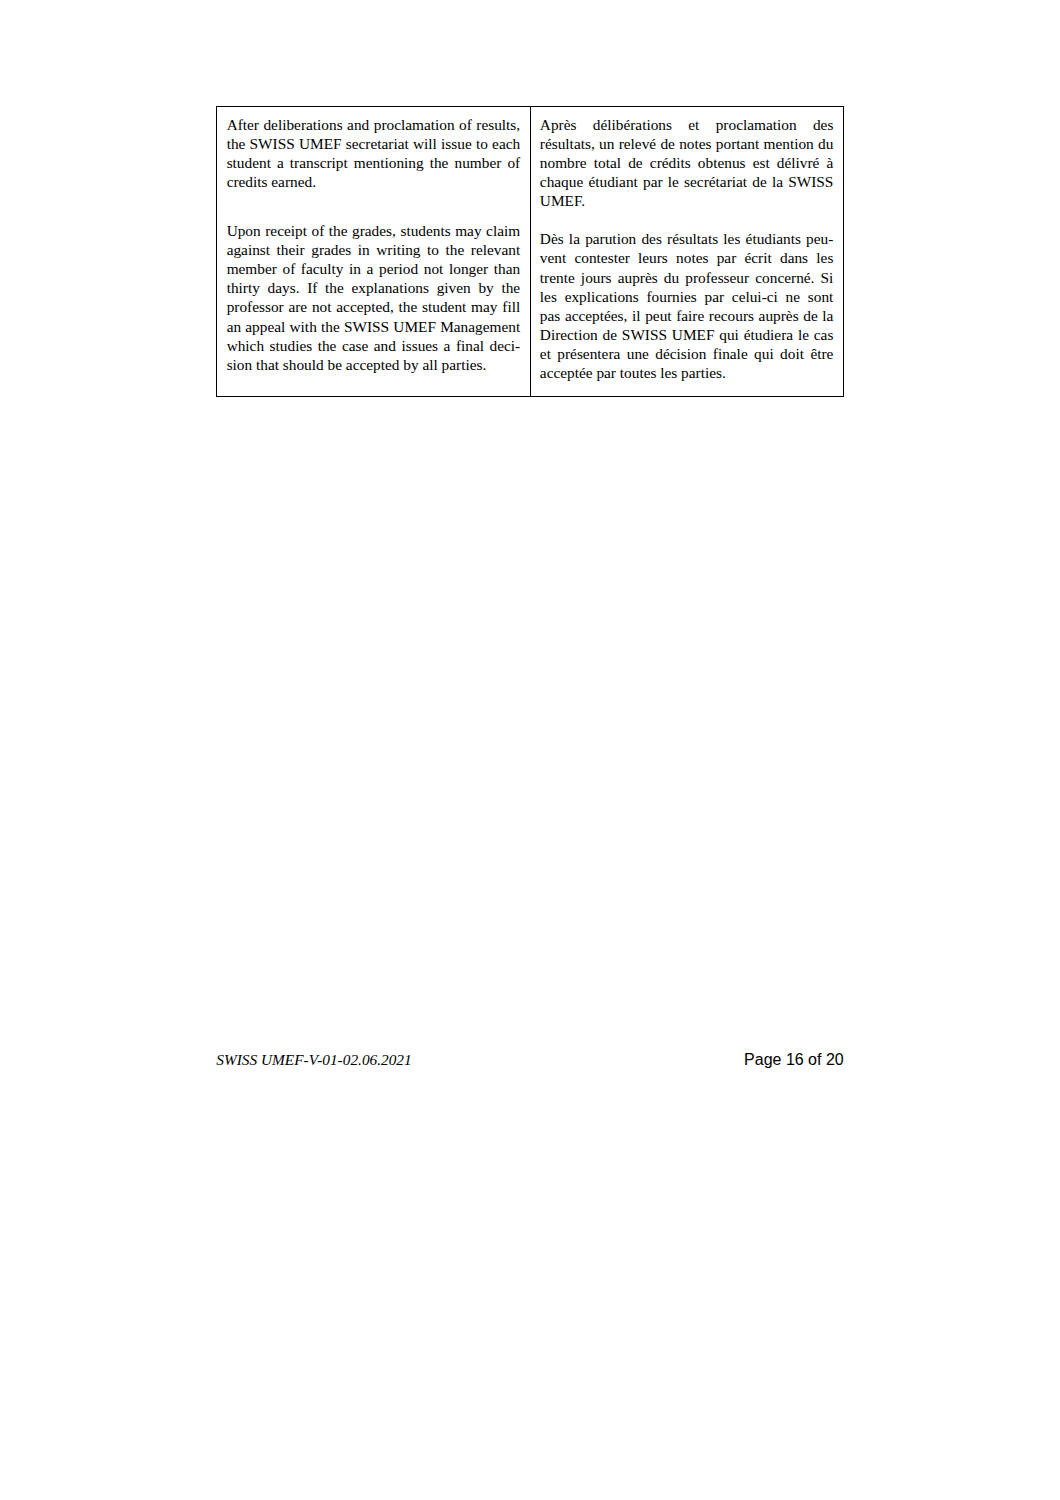| After deliberations and proclamation of results, the SWISS UMEF secretariat will issue to each student a transcript mentioning the number of credits earned. Upon receipt of the grades, students may claim against their grades in writing to the relevant member of faculty in a period not longer than thirty days. If the explanations given by the professor are not accepted, the student may fill an appeal with the SWISS UMEF Management which studies the case and issues a final decision that should be accepted by all parties. | Après délibérations et proclamation des résultats, un relevé de notes portant mention du nombre total de crédits obtenus est délivré à chaque étudiant par le secrétariat de la SWISS UMEF. Dès la parution des résultats les étudiants peuvent contester leurs notes par écrit dans les trente jours auprès du professeur concerné. Si les explications fournies par celui-ci ne sont pas acceptées, il peut faire recours auprès de la Direction de SWISS UMEF qui étudiera le cas et présentera une décision finale qui doit être acceptée par toutes les parties. |
SWISS UMEF-V-01-02.06.2021 Page 16 of 20